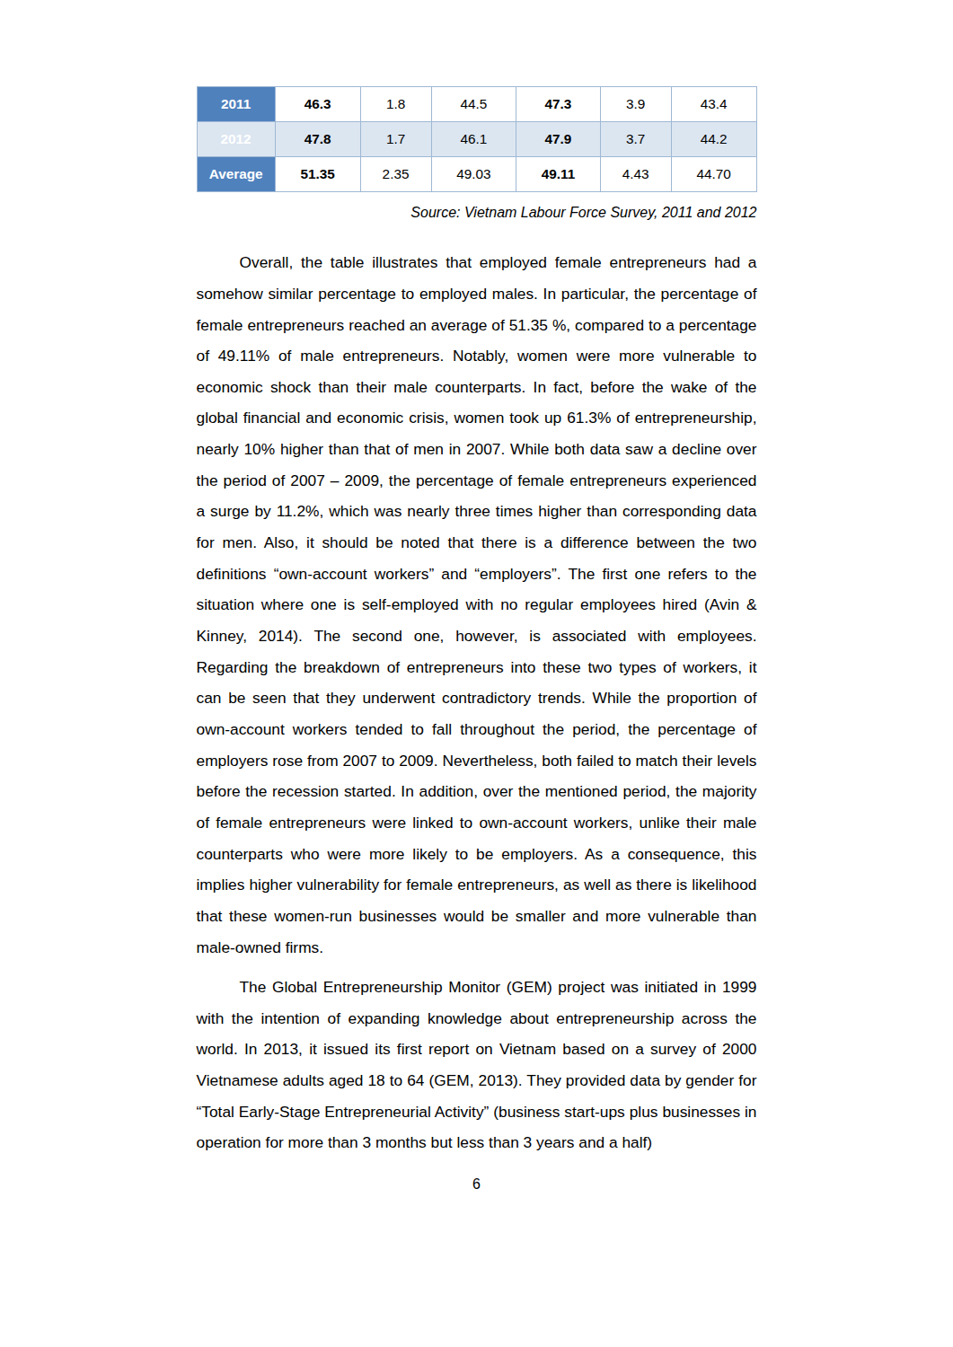| 2011 | 46.3 | 1.8 | 44.5 | 47.3 | 3.9 | 43.4 |
| 2012 | 47.8 | 1.7 | 46.1 | 47.9 | 3.7 | 44.2 |
| Average | 51.35 | 2.35 | 49.03 | 49.11 | 4.43 | 44.70 |
Source: Vietnam Labour Force Survey, 2011 and 2012
Overall, the table illustrates that employed female entrepreneurs had a somehow similar percentage to employed males. In particular, the percentage of female entrepreneurs reached an average of 51.35 %, compared to a percentage of 49.11% of male entrepreneurs. Notably, women were more vulnerable to economic shock than their male counterparts. In fact, before the wake of the global financial and economic crisis, women took up 61.3% of entrepreneurship, nearly 10% higher than that of men in 2007. While both data saw a decline over the period of 2007 – 2009, the percentage of female entrepreneurs experienced a surge by 11.2%, which was nearly three times higher than corresponding data for men. Also, it should be noted that there is a difference between the two definitions “own-account workers” and “employers”. The first one refers to the situation where one is self-employed with no regular employees hired (Avin & Kinney, 2014). The second one, however, is associated with employees. Regarding the breakdown of entrepreneurs into these two types of workers, it can be seen that they underwent contradictory trends. While the proportion of own-account workers tended to fall throughout the period, the percentage of employers rose from 2007 to 2009. Nevertheless, both failed to match their levels before the recession started. In addition, over the mentioned period, the majority of female entrepreneurs were linked to own-account workers, unlike their male counterparts who were more likely to be employers. As a consequence, this implies higher vulnerability for female entrepreneurs, as well as there is likelihood that these women-run businesses would be smaller and more vulnerable than male-owned firms.
The Global Entrepreneurship Monitor (GEM) project was initiated in 1999 with the intention of expanding knowledge about entrepreneurship across the world. In 2013, it issued its first report on Vietnam based on a survey of 2000 Vietnamese adults aged 18 to 64 (GEM, 2013). They provided data by gender for “Total Early-Stage Entrepreneurial Activity” (business start-ups plus businesses in operation for more than 3 months but less than 3 years and a half)
6